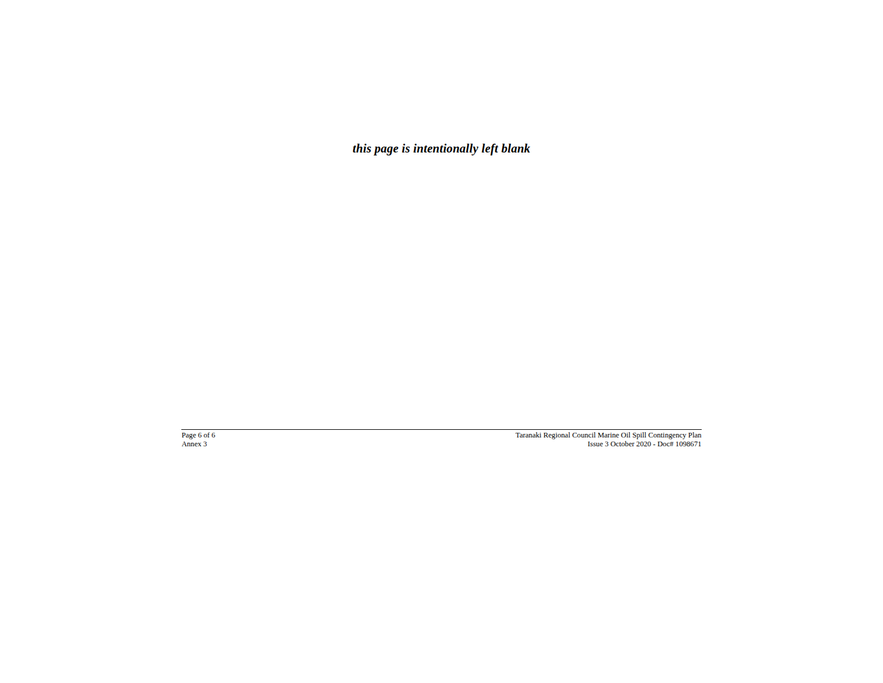this page is intentionally left blank
Page 6 of 6
Annex 3
Taranaki Regional Council Marine Oil Spill Contingency Plan
Issue 3 October 2020 - Doc# 1098671